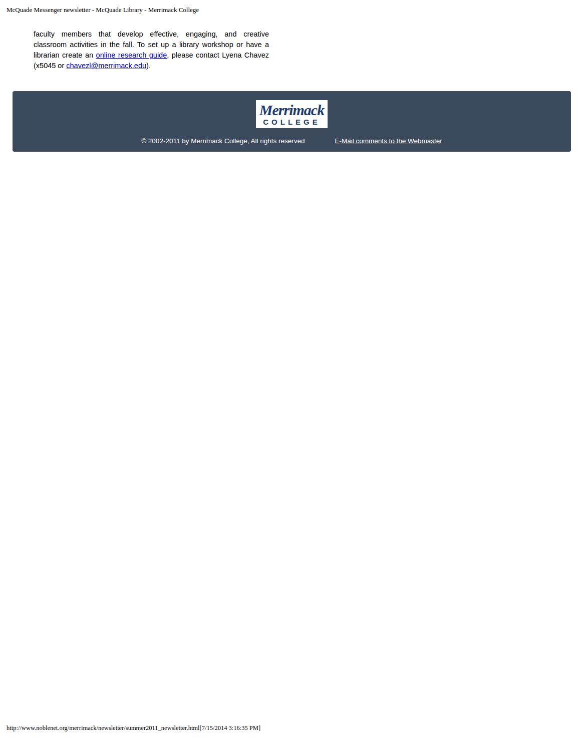McQuade Messenger newsletter - McQuade Library - Merrimack College
faculty members that develop effective, engaging, and creative classroom activities in the fall. To set up a library workshop or have a librarian create an online research guide, please contact Lyena Chavez (x5045 or chavezl@merrimack.edu).
Merrimack
COLLEGE
© 2002-2011 by Merrimack College, All rights reserved E-Mail comments to the Webmaster
http://www.noblenet.org/merrimack/newsletter/summer2011_newsletter.html[7/15/2014 3:16:35 PM]